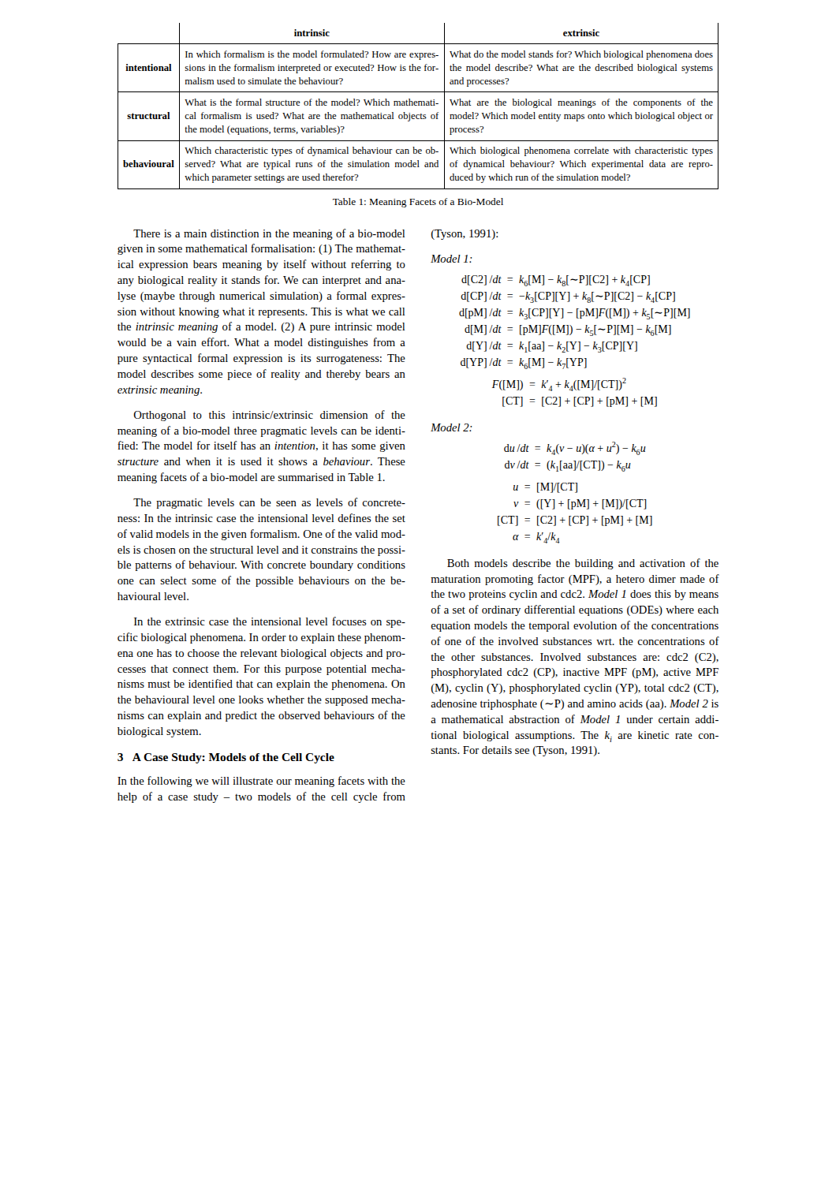| | intrinsic | extrinsic |
| --- | --- | --- |
| intentional | In which formalism is the model formulated? How are expressions in the formalism interpreted or executed? How is the formalism used to simulate the behaviour? | What do the model stands for? Which biological phenomena does the model describe? What are the described biological systems and processes? |
| structural | What is the formal structure of the model? Which mathematical formalism is used? What are the mathematical objects of the model (equations, terms, variables)? | What are the biological meanings of the components of the model? Which model entity maps onto which biological object or process? |
| behavioural | Which characteristic types of dynamical behaviour can be observed? What are typical runs of the simulation model and which parameter settings are used therefor? | Which biological phenomena correlate with characteristic types of dynamical behaviour? Which experimental data are reproduced by which run of the simulation model? |
Table 1: Meaning Facets of a Bio-Model
There is a main distinction in the meaning of a bio-model given in some mathematical formalisation: (1) The mathematical expression bears meaning by itself without referring to any biological reality it stands for. We can interpret and analyse (maybe through numerical simulation) a formal expression without knowing what it represents. This is what we call the intrinsic meaning of a model. (2) A pure intrinsic model would be a vain effort. What a model distinguishes from a pure syntactical formal expression is its surrogateness: The model describes some piece of reality and thereby bears an extrinsic meaning.
Orthogonal to this intrinsic/extrinsic dimension of the meaning of a bio-model three pragmatic levels can be identified: The model for itself has an intention, it has some given structure and when it is used it shows a behaviour. These meaning facets of a bio-model are summarised in Table 1.
The pragmatic levels can be seen as levels of concreteness: In the intrinsic case the intensional level defines the set of valid models in the given formalism. One of the valid models is chosen on the structural level and it constrains the possible patterns of behaviour. With concrete boundary conditions one can select some of the possible behaviours on the behavioural level.
In the extrinsic case the intensional level focuses on specific biological phenomena. In order to explain these phenomena one has to choose the relevant biological objects and processes that connect them. For this purpose potential mechanisms must be identified that can explain the phenomena. On the behavioural level one looks whether the supposed mechanisms can explain and predict the observed behaviours of the biological system.
3 A Case Study: Models of the Cell Cycle
In the following we will illustrate our meaning facets with the help of a case study – two models of the cell cycle from (Tyson, 1991):
Model 1:
| d [C2] / dt | = | k 6 [M] − k 8 [∼P][C2] + k 4 [CP] |
| d [CP] / dt | = | − k 3 [CP][Y] + k 8 [∼P][C2] − k 4 [CP] |
| d [pM] / dt | = | k 3 [CP][Y] − [pM] F ([M]) + k 5 [∼P][M] |
| d [M] / dt | = | [pM] F ([M]) − k 5 [∼P][M] − k 6 [M] |
| d [Y] / dt | = | k 1 [aa] − k 2 [Y] − k 3 [CP][Y] |
| d [YP] / dt | = | k 6 [M] − k 7 [YP] |
| F ([M]) | = | k ′ 4 + k 4 ([M]/[CT]) 2 |
| [CT] | = | [C2] + [CP] + [pM] + [M] |
Model 2:
| d u / dt | = | k 4 ( ν − u )( α + u 2 ) − k 6 u |
| d ν / dt | = | ( k 1 [aa]/[CT]) − k 6 u |
| u | = | [M]/[CT] |
| ν | = | ([Y] + [pM] + [M])/[CT] |
| [CT] | = | [C2] + [CP] + [pM] + [M] |
| α | = | k ′ 4 / k 4 |
Both models describe the building and activation of the maturation promoting factor (MPF), a hetero dimer made of the two proteins cyclin and cdc2. Model 1 does this by means of a set of ordinary differential equations (ODEs) where each equation models the temporal evolution of the concentrations of one of the involved substances wrt. the concentrations of the other substances. Involved substances are: cdc2 (C2), phosphorylated cdc2 (CP), inactive MPF (pM), active MPF (M), cyclin (Y), phosphorylated cyclin (YP), total cdc2 (CT), adenosine triphosphate (∼P) and amino acids (aa). Model 2 is a mathematical abstraction of Model 1 under certain additional biological assumptions. The ki are kinetic rate constants. For details see (Tyson, 1991).